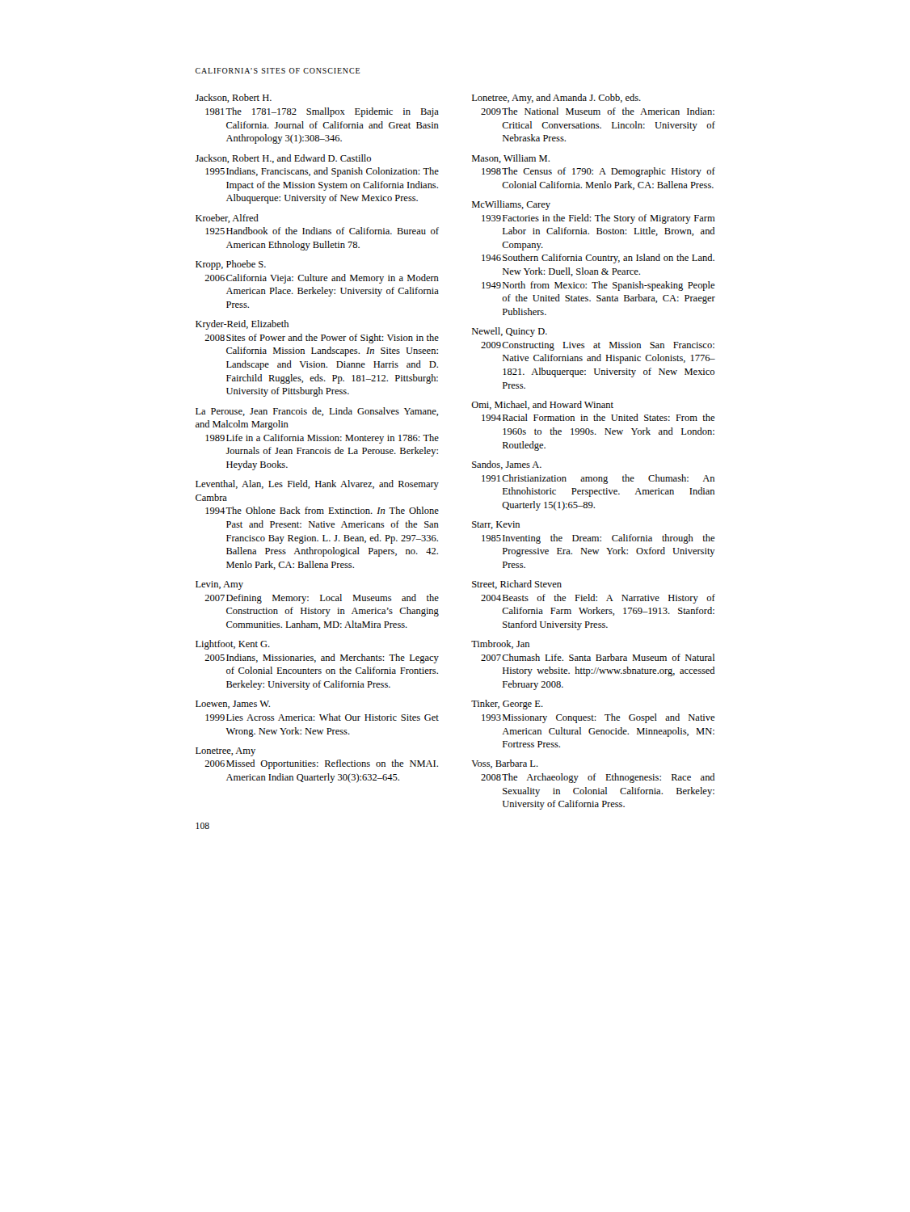California’s Sites of Conscience
Jackson, Robert H.
1981 The 1781–1782 Smallpox Epidemic in Baja California. Journal of California and Great Basin Anthropology 3(1):308–346.
Jackson, Robert H., and Edward D. Castillo
1995 Indians, Franciscans, and Spanish Colonization: The Impact of the Mission System on California Indians. Albuquerque: University of New Mexico Press.
Kroeber, Alfred
1925 Handbook of the Indians of California. Bureau of American Ethnology Bulletin 78.
Kropp, Phoebe S.
2006 California Vieja: Culture and Memory in a Modern American Place. Berkeley: University of California Press.
Kryder-Reid, Elizabeth
2008 Sites of Power and the Power of Sight: Vision in the California Mission Landscapes. In Sites Unseen: Landscape and Vision. Dianne Harris and D. Fairchild Ruggles, eds. Pp. 181–212. Pittsburgh: University of Pittsburgh Press.
La Perouse, Jean Francois de, Linda Gonsalves Yamane, and Malcolm Margolin
1989 Life in a California Mission: Monterey in 1786: The Journals of Jean Francois de La Perouse. Berkeley: Heyday Books.
Leventhal, Alan, Les Field, Hank Alvarez, and Rosemary Cambra
1994 The Ohlone Back from Extinction. In The Ohlone Past and Present: Native Americans of the San Francisco Bay Region. L. J. Bean, ed. Pp. 297–336. Ballena Press Anthropological Papers, no. 42. Menlo Park, CA: Ballena Press.
Levin, Amy
2007 Defining Memory: Local Museums and the Construction of History in America’s Changing Communities. Lanham, MD: AltaMira Press.
Lightfoot, Kent G.
2005 Indians, Missionaries, and Merchants: The Legacy of Colonial Encounters on the California Frontiers. Berkeley: University of California Press.
Loewen, James W.
1999 Lies Across America: What Our Historic Sites Get Wrong. New York: New Press.
Lonetree, Amy
2006 Missed Opportunities: Reflections on the NMAI. American Indian Quarterly 30(3):632–645.
Lonetree, Amy, and Amanda J. Cobb, eds.
2009 The National Museum of the American Indian: Critical Conversations. Lincoln: University of Nebraska Press.
Mason, William M.
1998 The Census of 1790: A Demographic History of Colonial California. Menlo Park, CA: Ballena Press.
McWilliams, Carey
1939 Factories in the Field: The Story of Migratory Farm Labor in California. Boston: Little, Brown, and Company.
1946 Southern California Country, an Island on the Land. New York: Duell, Sloan & Pearce.
1949 North from Mexico: The Spanish-speaking People of the United States. Santa Barbara, CA: Praeger Publishers.
Newell, Quincy D.
2009 Constructing Lives at Mission San Francisco: Native Californians and Hispanic Colonists, 1776–1821. Albuquerque: University of New Mexico Press.
Omi, Michael, and Howard Winant
1994 Racial Formation in the United States: From the 1960s to the 1990s. New York and London: Routledge.
Sandos, James A.
1991 Christianization among the Chumash: An Ethnohistoric Perspective. American Indian Quarterly 15(1):65–89.
Starr, Kevin
1985 Inventing the Dream: California through the Progressive Era. New York: Oxford University Press.
Street, Richard Steven
2004 Beasts of the Field: A Narrative History of California Farm Workers, 1769–1913. Stanford: Stanford University Press.
Timbrook, Jan
2007 Chumash Life. Santa Barbara Museum of Natural History website. http://www.sbnature.org, accessed February 2008.
Tinker, George E.
1993 Missionary Conquest: The Gospel and Native American Cultural Genocide. Minneapolis, MN: Fortress Press.
Voss, Barbara L.
2008 The Archaeology of Ethnogenesis: Race and Sexuality in Colonial California. Berkeley: University of California Press.
108